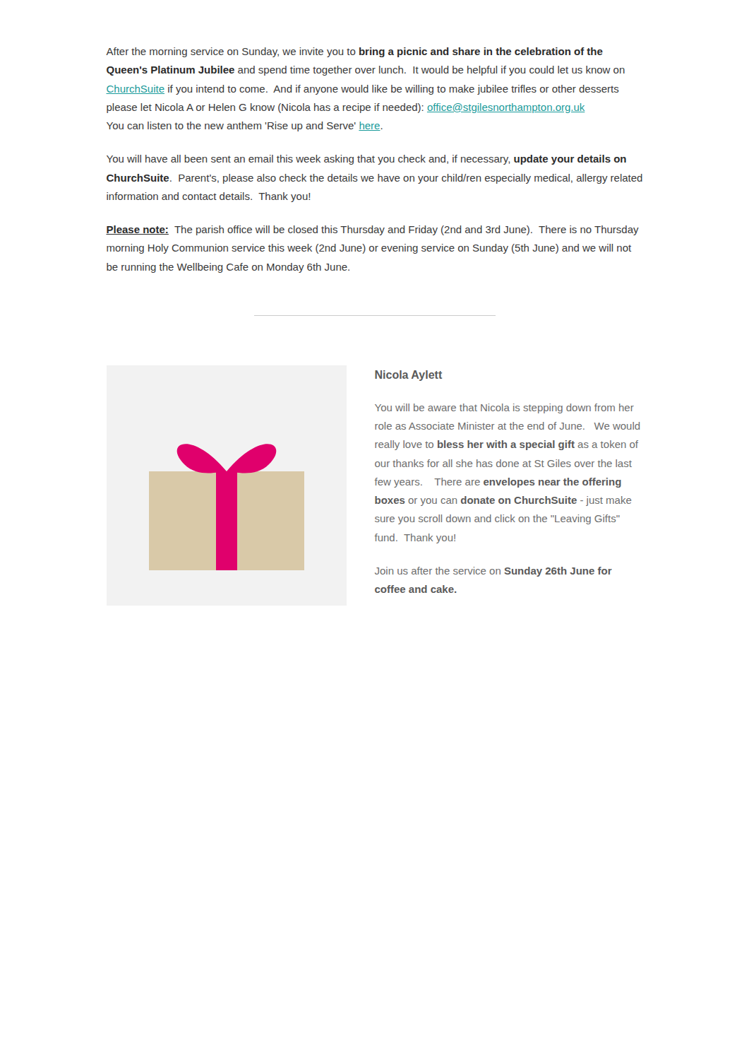After the morning service on Sunday, we invite you to bring a picnic and share in the celebration of the Queen's Platinum Jubilee and spend time together over lunch. It would be helpful if you could let us know on ChurchSuite if you intend to come. And if anyone would like be willing to make jubilee trifles or other desserts please let Nicola A or Helen G know (Nicola has a recipe if needed): office@stgilesnorthampton.org.uk
You can listen to the new anthem 'Rise up and Serve' here.
You will have all been sent an email this week asking that you check and, if necessary, update your details on ChurchSuite. Parent's, please also check the details we have on your child/ren especially medical, allergy related information and contact details. Thank you!
Please note: The parish office will be closed this Thursday and Friday (2nd and 3rd June). There is no Thursday morning Holy Communion service this week (2nd June) or evening service on Sunday (5th June) and we will not be running the Wellbeing Cafe on Monday 6th June.
Nicola Aylett
You will be aware that Nicola is stepping down from her role as Associate Minister at the end of June. We would really love to bless her with a special gift as a token of our thanks for all she has done at St Giles over the last few years. There are envelopes near the offering boxes or you can donate on ChurchSuite - just make sure you scroll down and click on the "Leaving Gifts" fund. Thank you!
Join us after the service on Sunday 26th June for coffee and cake.